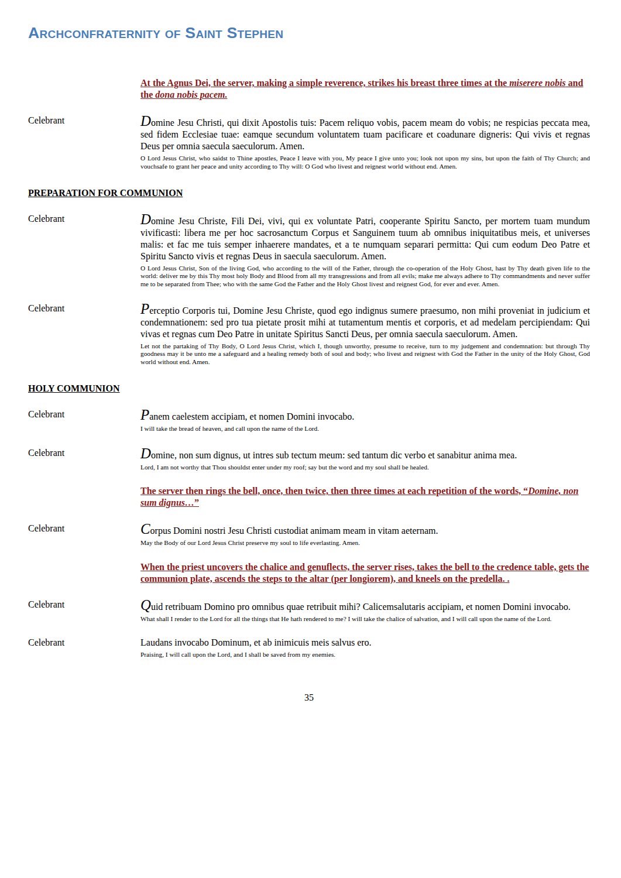Archconfraternity of Saint Stephen
At the Agnus Dei, the server, making a simple reverence, strikes his breast three times at the miserere nobis and the dona nobis pacem.
Celebrant
Domine Jesu Christi, qui dixit Apostolis tuis: Pacem reliquo vobis, pacem meam do vobis; ne respicias peccata mea, sed fidem Ecclesiae tuae: eamque secundum voluntatem tuam pacificare et coadunare digneris: Qui vivis et regnas Deus per omnia saecula saeculorum. Amen.
O Lord Jesus Christ, who saidst to Thine apostles, Peace I leave with you, My peace I give unto you; look not upon my sins, but upon the faith of Thy Church; and vouchsafe to grant her peace and unity according to Thy will: O God who livest and reignest world without end. Amen.
PREPARATION FOR COMMUNION
Celebrant
Domine Jesu Christe, Fili Dei, vivi, qui ex voluntate Patri, cooperante Spiritu Sancto, per mortem tuam mundum vivificasti: libera me per hoc sacrosanctum Corpus et Sanguinem tuum ab omnibus iniquitatibus meis, et universes malis: et fac me tuis semper inhaerere mandates, et a te numquam separari permitta: Qui cum eodum Deo Patre et Spiritu Sancto vivis et regnas Deus in saecula saeculorum. Amen.
O Lord Jesus Christ, Son of the living God, who according to the will of the Father, through the co-operation of the Holy Ghost, hast by Thy death given life to the world: deliver me by this Thy most holy Body and Blood from all my transgressions and from all evils; make me always adhere to Thy commandments and never suffer me to be separated from Thee; who with the same God the Father and the Holy Ghost livest and reignest God, for ever and ever. Amen.
Celebrant
Perceptio Corporis tui, Domine Jesu Christe, quod ego indignus sumere praesumo, non mihi proveniat in judicium et condemnationem: sed pro tua pietate prosit mihi at tutamentum mentis et corporis, et ad medelam percipiendam: Qui vivas et regnas cum Deo Patre in unitate Spiritus Sancti Deus, per omnia saecula saeculorum. Amen.
Let not the partaking of Thy Body, O Lord Jesus Christ, which I, though unworthy, presume to receive, turn to my judgement and condemnation: but through Thy goodness may it be unto me a safeguard and a healing remedy both of soul and body; who livest and reignest with God the Father in the unity of the Holy Ghost, God world without end. Amen.
HOLY COMMUNION
Celebrant
Panem caelestem accipiam, et nomen Domini invocabo.
I will take the bread of heaven, and call upon the name of the Lord.
Celebrant
Domine, non sum dignus, ut intres sub tectum meum: sed tantum dic verbo et sanabitur anima mea.
Lord, I am not worthy that Thou shouldst enter under my roof; say but the word and my soul shall be healed.
The server then rings the bell, once, then twice, then three times at each repetition of the words, “Domine, non sum dignus…”
Celebrant
Corpus Domini nostri Jesu Christi custodiat animam meam in vitam aeternam.
May the Body of our Lord Jesus Christ preserve my soul to life everlasting. Amen.
When the priest uncovers the chalice and genuflects, the server rises, takes the bell to the credence table, gets the communion plate, ascends the steps to the altar (per longiorem), and kneels on the predella. .
Celebrant
Quid retribuam Domino pro omnibus quae retribuit mihi? Calicemsalutaris accipiam, et nomen Domini invocabo.
What shall I render to the Lord for all the things that He hath rendered to me? I will take the chalice of salvation, and I will call upon the name of the Lord.
Celebrant
Laudans invocabo Dominum, et ab inimicuis meis salvus ero.
Praising, I will call upon the Lord, and I shall be saved from my enemies.
35